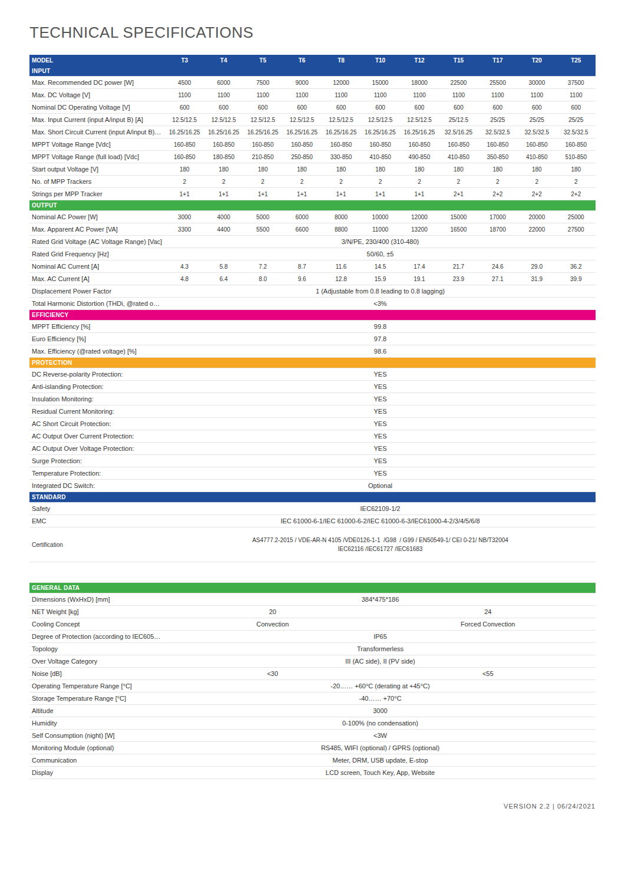TECHNICAL SPECIFICATIONS
| MODEL | T3 | T4 | T5 | T6 | T8 | T10 | T12 | T15 | T17 | T20 | T25 |
| --- | --- | --- | --- | --- | --- | --- | --- | --- | --- | --- | --- |
| INPUT |
| Max. Recommended DC power [W] | 4500 | 6000 | 7500 | 9000 | 12000 | 15000 | 18000 | 22500 | 25500 | 30000 | 37500 |
| Max. DC Voltage [V] | 1100 | 1100 | 1100 | 1100 | 1100 | 1100 | 1100 | 1100 | 1100 | 1100 | 1100 |
| Nominal DC Operating Voltage [V] | 600 | 600 | 600 | 600 | 600 | 600 | 600 | 600 | 600 | 600 | 600 |
| Max. Input Current (input A/input B) [A] | 12.5/12.5 | 12.5/12.5 | 12.5/12.5 | 12.5/12.5 | 12.5/12.5 | 12.5/12.5 | 12.5/12.5 | 25/12.5 | 25/25 | 25/25 | 25/25 |
| Max. Short Circuit Current (input A/input B) [A] | 16.25/16.25 | 16.25/16.25 | 16.25/16.25 | 16.25/16.25 | 16.25/16.25 | 16.25/16.25 | 16.25/16.25 | 32.5/16.25 | 32.5/32.5 | 32.5/32.5 | 32.5/32.5 |
| MPPT Voltage Range [Vdc] | 160-850 | 160-850 | 160-850 | 160-850 | 160-850 | 160-850 | 160-850 | 160-850 | 160-850 | 160-850 | 160-850 |
| MPPT Voltage Range (full load) [Vdc] | 160-850 | 180-850 | 210-850 | 250-850 | 330-850 | 410-850 | 490-850 | 410-850 | 350-850 | 410-850 | 510-850 |
| Start output Voltage [V] | 180 | 180 | 180 | 180 | 180 | 180 | 180 | 180 | 180 | 180 | 180 |
| No. of MPP Trackers | 2 | 2 | 2 | 2 | 2 | 2 | 2 | 2 | 2 | 2 | 2 |
| Strings per MPP Tracker | 1+1 | 1+1 | 1+1 | 1+1 | 1+1 | 1+1 | 1+1 | 2+1 | 2+2 | 2+2 | 2+2 |
| OUTPUT |
| Nominal AC Power [W] | 3000 | 4000 | 5000 | 6000 | 8000 | 10000 | 12000 | 15000 | 17000 | 20000 | 25000 |
| Max. Apparent AC Power [VA] | 3300 | 4400 | 5500 | 6600 | 8800 | 11000 | 13200 | 16500 | 18700 | 22000 | 27500 |
| Rated Grid Voltage (AC Voltage Range) [Vac] | 3/N/PE, 230/400 (310-480) |
| Rated Grid Frequency [Hz] | 50/60, ±5 |
| Nominal AC Current [A] | 4.3 | 5.8 | 7.2 | 8.7 | 11.6 | 14.5 | 17.4 | 21.7 | 24.6 | 29.0 | 36.2 |
| Max. AC Current [A] | 4.8 | 6.4 | 8.0 | 9.6 | 12.8 | 15.9 | 19.1 | 23.9 | 27.1 | 31.9 | 39.9 |
| Displacement Power Factor | 1 (Adjustable from 0.8 leading to 0.8 lagging) |
| Total Harmonic Distortion (THDi, @rated output) | <3% |
| EFFICIENCY |
| MPPT Efficiency [%] | 99.8 |
| Euro Efficiency [%] | 97.8 |
| Max. Efficiency (@rated voltage) [%] | 98.6 |
| PROTECTION |
| DC Reverse-polarity Protection: | YES |
| Anti-islanding Protection: | YES |
| Insulation Monitoring: | YES |
| Residual Current Monitoring: | YES |
| AC Short Circuit Protection: | YES |
| AC Output Over Current Protection: | YES |
| AC Output Over Voltage Protection: | YES |
| Surge Protection: | YES |
| Temperature Protection: | YES |
| Integrated DC Switch: | Optional |
| STANDARD |
| Safety | IEC62109-1/2 |
| EMC | IEC 61000-6-1/IEC 61000-6-2/IEC 61000-6-3/IEC61000-4-2/3/4/5/6/8 |
| Certification | AS4777.2-2015 / VDE-AR-N 4105 /VDE0126-1-1 /G98 / G99 / EN50549-1/ CEI 0-21/ NB/T32004 IEC62116 /IEC61727 /IEC61683 |
| GENERAL DATA |
| Dimensions (WxHxD) [mm] | 384*475*186 |
| NET Weight [kg] | 20 | 24 |
| Cooling Concept | Convection | Forced Convection |
| Degree of Protection (according to IEC60529) | IP65 |
| Topology | Transformerless |
| Over Voltage Category | III (AC side), II (PV side) |
| Noise [dB] | <30 | <55 |
| Operating Temperature Range [°C] | -20…… +60°C (derating at +45°C) |
| Storage Temperature Range [°C] | -40…… +70°C |
| Altitude | 3000 |
| Humidity | 0-100% (no condensation) |
| Self Consumption (night) [W] | <3W |
| Monitoring Module (optional) | RS485, WIFI (optional) / GPRS (optional) |
| Communication | Meter, DRM, USB update, E-stop |
| Display | LCD screen, Touch Key, App, Website |
VERSION 2.2 | 06/24/2021